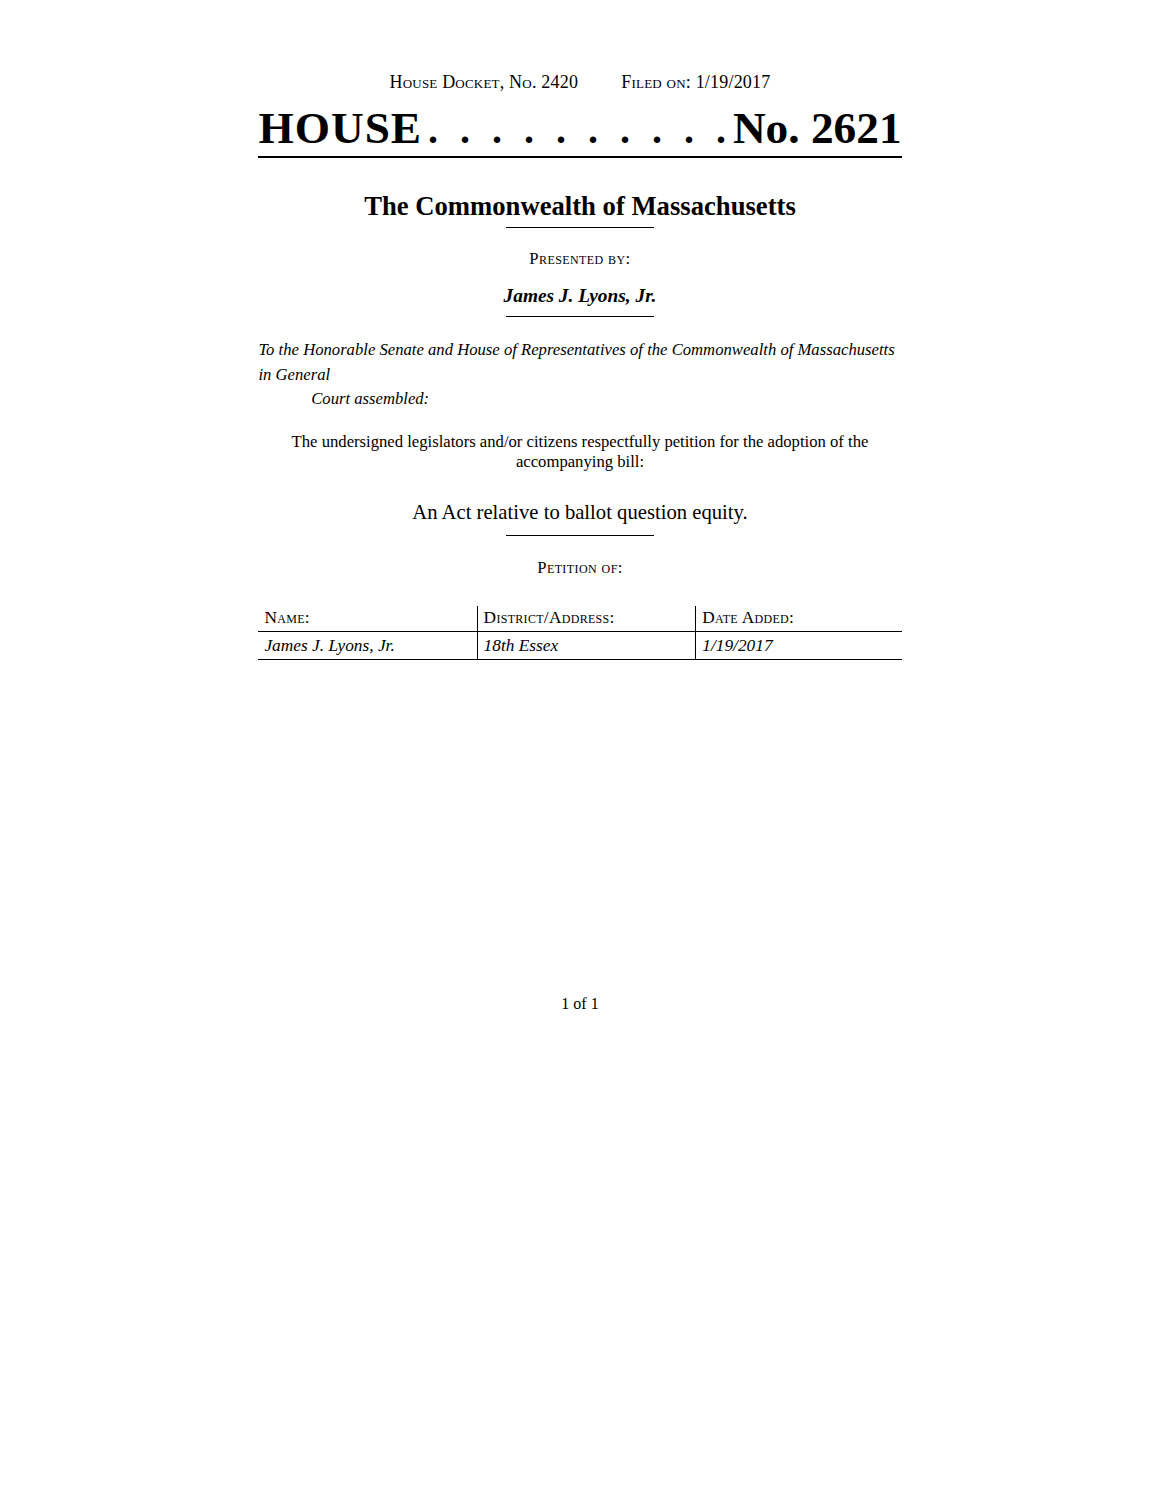House Docket, No. 2420 Filed on: 1/19/2017
HOUSE . . . . . . . . . . . . . . . No. 2621
The Commonwealth of Massachusetts
Presented by:
James J. Lyons, Jr.
To the Honorable Senate and House of Representatives of the Commonwealth of Massachusetts in General Court assembled:
The undersigned legislators and/or citizens respectfully petition for the adoption of the accompanying bill:
An Act relative to ballot question equity.
Petition of:
| Name: | District/Address: | Date Added: |
| --- | --- | --- |
| James J. Lyons, Jr. | 18th Essex | 1/19/2017 |
1 of 1